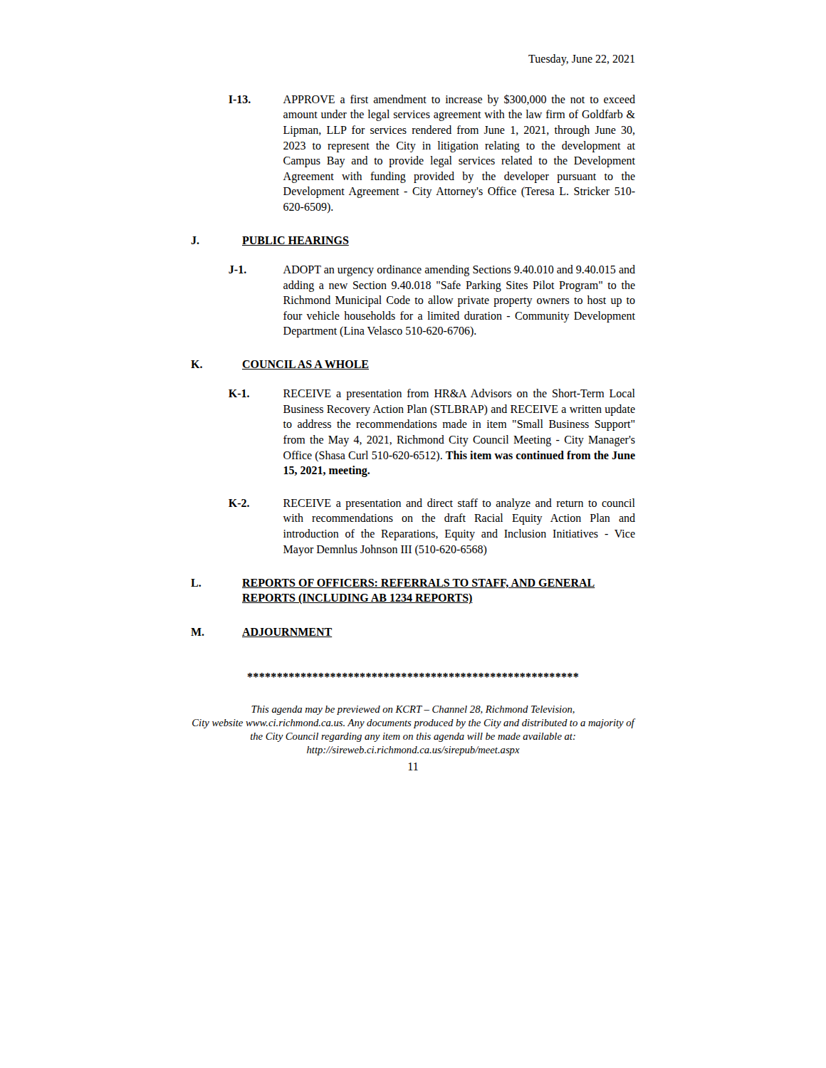Tuesday, June 22, 2021
I-13.
APPROVE a first amendment to increase by $300,000 the not to exceed amount under the legal services agreement with the law firm of Goldfarb & Lipman, LLP for services rendered from June 1, 2021, through June 30, 2023 to represent the City in litigation relating to the development at Campus Bay and to provide legal services related to the Development Agreement with funding provided by the developer pursuant to the Development Agreement - City Attorney's Office (Teresa L. Stricker 510-620-6509).
J.
PUBLIC HEARINGS
J-1.
ADOPT an urgency ordinance amending Sections 9.40.010 and 9.40.015 and adding a new Section 9.40.018 "Safe Parking Sites Pilot Program" to the Richmond Municipal Code to allow private property owners to host up to four vehicle households for a limited duration - Community Development Department (Lina Velasco 510-620-6706).
K.
COUNCIL AS A WHOLE
K-1.
RECEIVE a presentation from HR&A Advisors on the Short-Term Local Business Recovery Action Plan (STLBRAP) and RECEIVE a written update to address the recommendations made in item "Small Business Support" from the May 4, 2021, Richmond City Council Meeting - City Manager's Office (Shasa Curl 510-620-6512). This item was continued from the June 15, 2021, meeting.
K-2.
RECEIVE a presentation and direct staff to analyze and return to council with recommendations on the draft Racial Equity Action Plan and introduction of the Reparations, Equity and Inclusion Initiatives - Vice Mayor Demnlus Johnson III (510-620-6568)
L.
REPORTS OF OFFICERS: REFERRALS TO STAFF, AND GENERAL REPORTS (INCLUDING AB 1234 REPORTS)
M.
ADJOURNMENT
********************************************************
This agenda may be previewed on KCRT – Channel 28, Richmond Television,
City website www.ci.richmond.ca.us. Any documents produced by the City and distributed to a majority of the City Council regarding any item on this agenda will be made available at:
http://sireweb.ci.richmond.ca.us/sirepub/meet.aspx
11